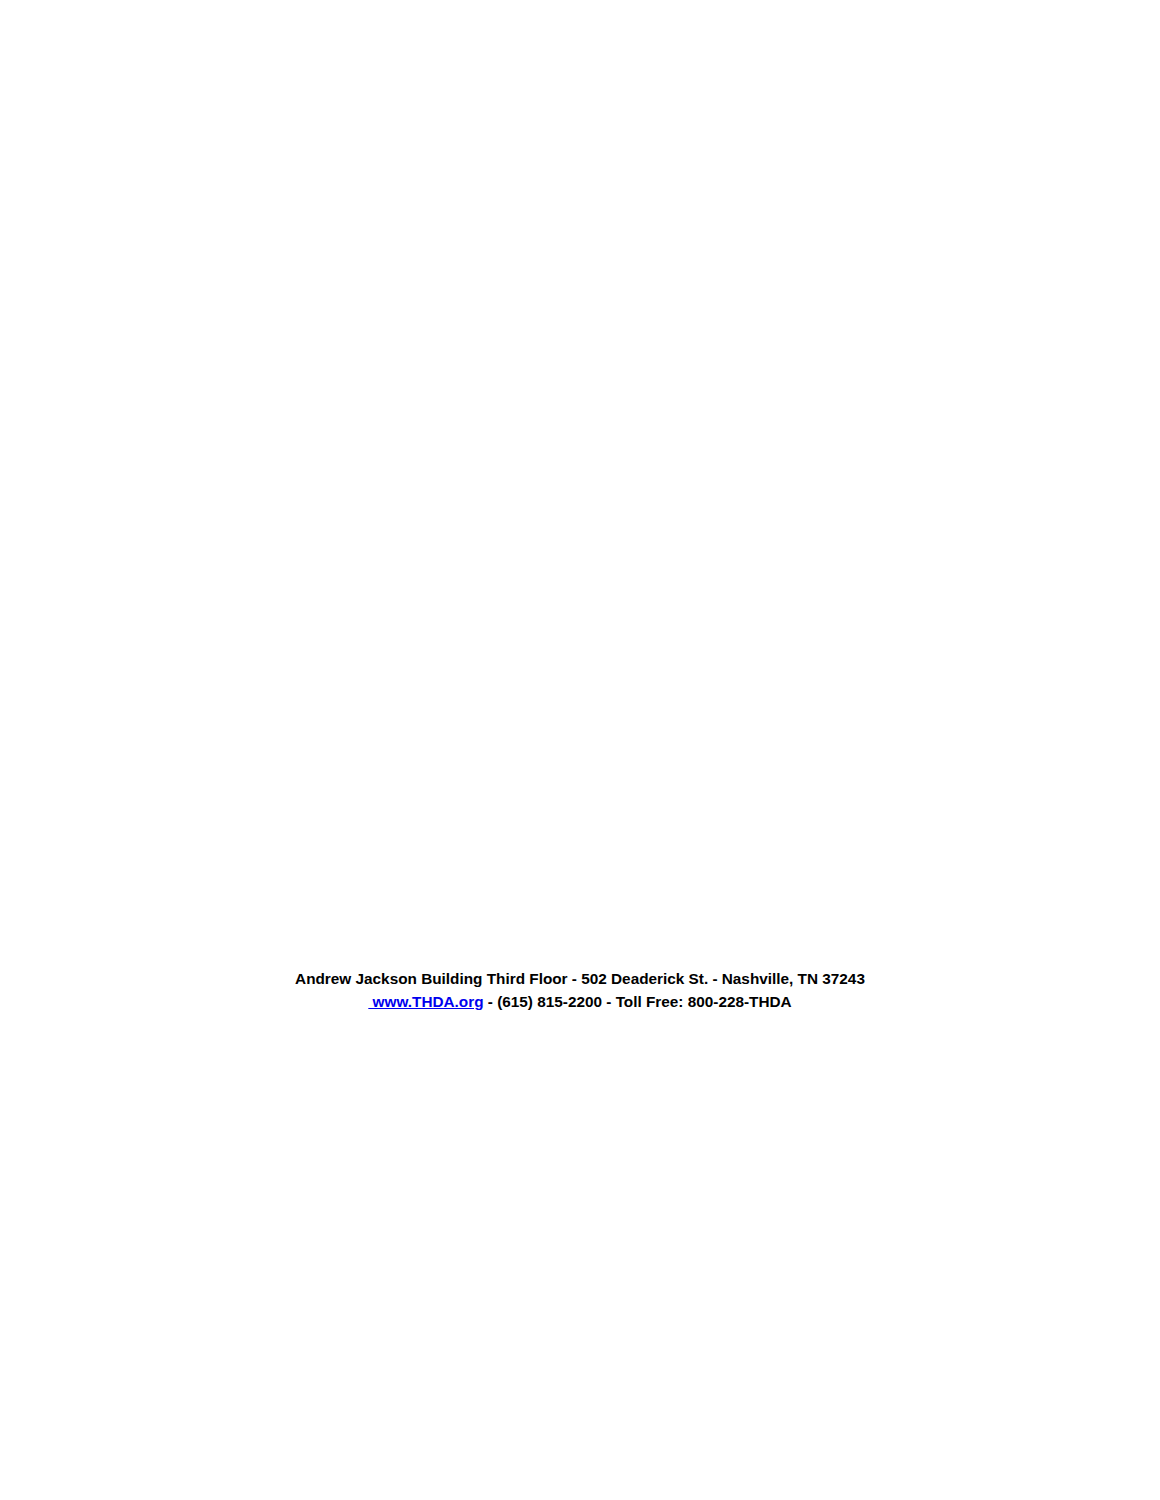Andrew Jackson Building Third Floor - 502 Deaderick St. - Nashville, TN 37243
www.THDA.org - (615) 815-2200 - Toll Free: 800-228-THDA